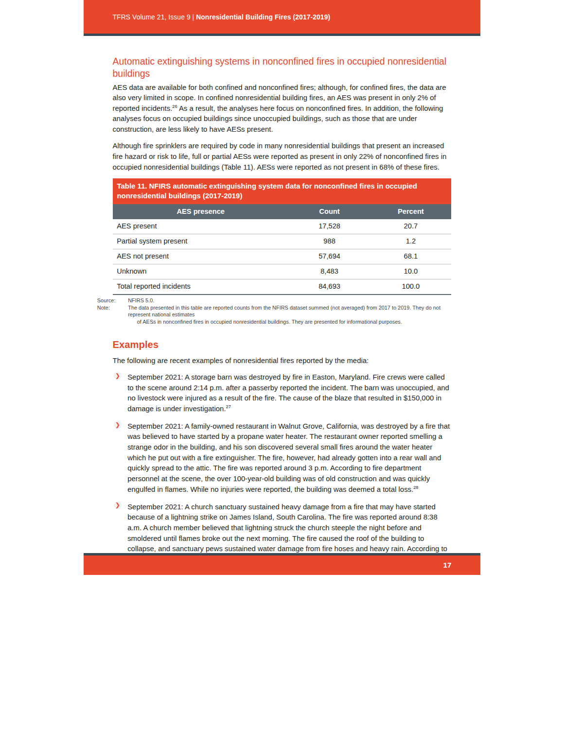TFRS Volume 21, Issue 9 | Nonresidential Building Fires (2017-2019)
Automatic extinguishing systems in nonconfined fires in occupied nonresidential buildings
AES data are available for both confined and nonconfined fires; although, for confined fires, the data are also very limited in scope. In confined nonresidential building fires, an AES was present in only 2% of reported incidents.26 As a result, the analyses here focus on nonconfined fires. In addition, the following analyses focus on occupied buildings since unoccupied buildings, such as those that are under construction, are less likely to have AESs present.
Although fire sprinklers are required by code in many nonresidential buildings that present an increased fire hazard or risk to life, full or partial AESs were reported as present in only 22% of nonconfined fires in occupied nonresidential buildings (Table 11). AESs were reported as not present in 68% of these fires.
Table 11. NFIRS automatic extinguishing system data for nonconfined fires in occupied nonresidential buildings (2017-2019)
| AES presence | Count | Percent |
| --- | --- | --- |
| AES present | 17,528 | 20.7 |
| Partial system present | 988 | 1.2 |
| AES not present | 57,694 | 68.1 |
| Unknown | 8,483 | 10.0 |
| Total reported incidents | 84,693 | 100.0 |
Source: NFIRS 5.0. Note: The data presented in this table are reported counts from the NFIRS dataset summed (not averaged) from 2017 to 2019. They do not represent national estimates of AESs in nonconfined fires in occupied nonresidential buildings. They are presented for informational purposes.
Examples
The following are recent examples of nonresidential fires reported by the media:
September 2021: A storage barn was destroyed by fire in Easton, Maryland. Fire crews were called to the scene around 2:14 p.m. after a passerby reported the incident. The barn was unoccupied, and no livestock were injured as a result of the fire. The cause of the blaze that resulted in $150,000 in damage is under investigation.27
September 2021: A family-owned restaurant in Walnut Grove, California, was destroyed by a fire that was believed to have started by a propane water heater. The restaurant owner reported smelling a strange odor in the building, and his son discovered several small fires around the water heater which he put out with a fire extinguisher. The fire, however, had already gotten into a rear wall and quickly spread to the attic. The fire was reported around 3 p.m. According to fire department personnel at the scene, the over 100-year-old building was of old construction and was quickly engulfed in flames. While no injuries were reported, the building was deemed a total loss.28
September 2021: A church sanctuary sustained heavy damage from a fire that may have started because of a lightning strike on James Island, South Carolina. The fire was reported around 8:38 a.m. A church member believed that lightning struck the church steeple the night before and smoldered until flames broke out the next morning. The fire caused the roof of the building to collapse, and sanctuary pews sustained water damage from fire hoses and heavy rain. According to firefighters on scene, the fire was extinguished just before 10 a.m. No injuries were reported. The blaze is under investigation to determine if lightning was the cause.29
17